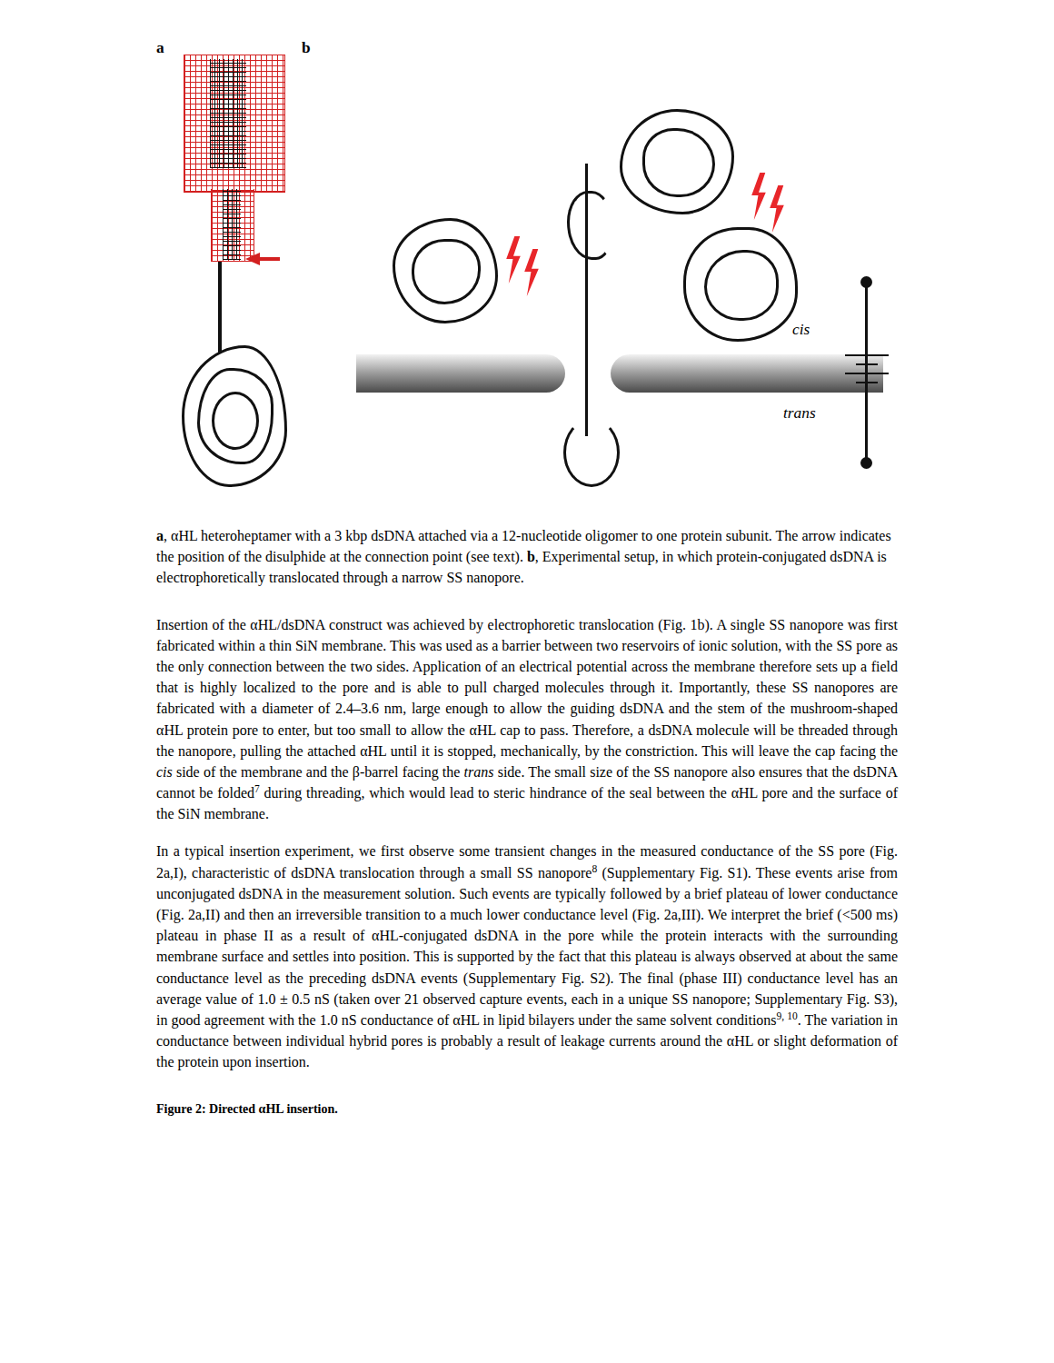a b
cis trans
a, αHL heteroheptamer with a 3 kbp dsDNA attached via a 12-nucleotide oligomer to one protein subunit. The arrow indicates the position of the disulphide at the connection point (see text). b, Experimental setup, in which protein-conjugated dsDNA is electrophoretically translocated through a narrow SS nanopore.
Insertion of the αHL/dsDNA construct was achieved by electrophoretic translocation (Fig. 1b). A single SS nanopore was first fabricated within a thin SiN membrane. This was used as a barrier between two reservoirs of ionic solution, with the SS pore as the only connection between the two sides. Application of an electrical potential across the membrane therefore sets up a field that is highly localized to the pore and is able to pull charged molecules through it. Importantly, these SS nanopores are fabricated with a diameter of 2.4–3.6 nm, large enough to allow the guiding dsDNA and the stem of the mushroom-shaped αHL protein pore to enter, but too small to allow the αHL cap to pass. Therefore, a dsDNA molecule will be threaded through the nanopore, pulling the attached αHL until it is stopped, mechanically, by the constriction. This will leave the cap facing the cis side of the membrane and the β-barrel facing the trans side. The small size of the SS nanopore also ensures that the dsDNA cannot be folded7 during threading, which would lead to steric hindrance of the seal between the αHL pore and the surface of the SiN membrane.
In a typical insertion experiment, we first observe some transient changes in the measured conductance of the SS pore (Fig. 2a,I), characteristic of dsDNA translocation through a small SS nanopore8 (Supplementary Fig. S1). These events arise from unconjugated dsDNA in the measurement solution. Such events are typically followed by a brief plateau of lower conductance (Fig. 2a,II) and then an irreversible transition to a much lower conductance level (Fig. 2a,III). We interpret the brief (<500 ms) plateau in phase II as a result of αHL-conjugated dsDNA in the pore while the protein interacts with the surrounding membrane surface and settles into position. This is supported by the fact that this plateau is always observed at about the same conductance level as the preceding dsDNA events (Supplementary Fig. S2). The final (phase III) conductance level has an average value of 1.0 ± 0.5 nS (taken over 21 observed capture events, each in a unique SS nanopore; Supplementary Fig. S3), in good agreement with the 1.0 nS conductance of αHL in lipid bilayers under the same solvent conditions9, 10. The variation in conductance between individual hybrid pores is probably a result of leakage currents around the αHL or slight deformation of the protein upon insertion.
Figure 2: Directed αHL insertion.